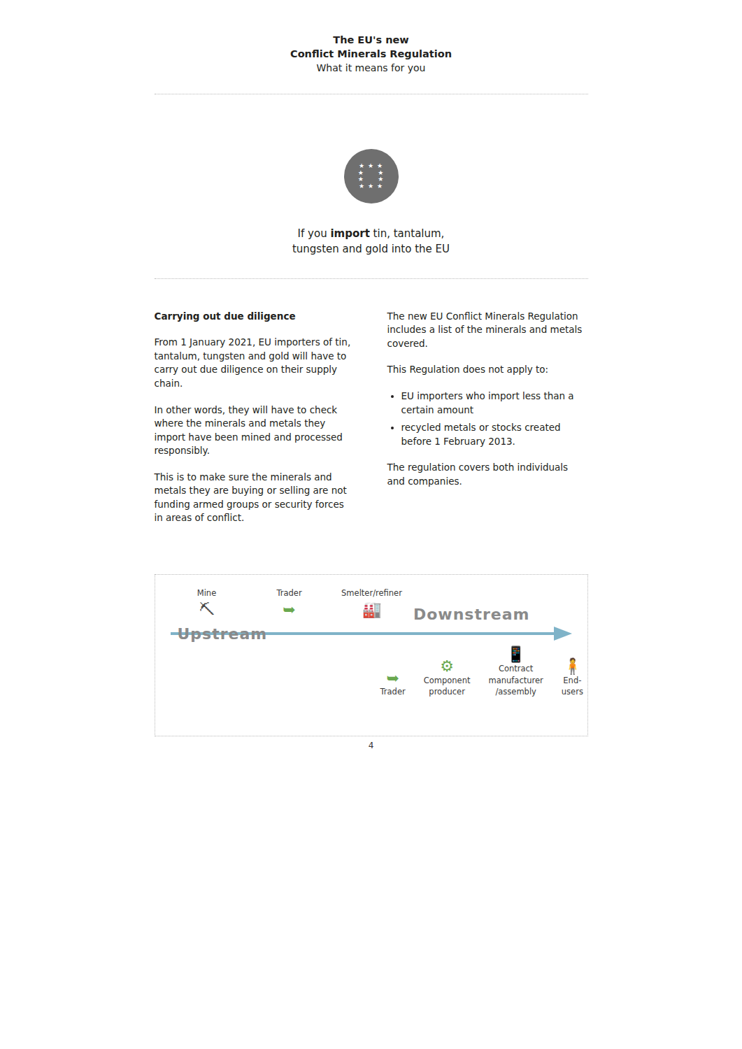The EU's new
Conflict Minerals Regulation
What it means for you
★ ★ ★ ★ ★ ★ ★ ★ ★ ★
If you import tin, tantalum,
tungsten and gold into the EU
Carrying out due diligence
From 1 January 2021, EU importers of tin, tantalum, tungsten and gold will have to carry out due diligence on their supply chain.
In other words, they will have to check where the minerals and metals they import have been mined and processed responsibly.
This is to make sure the minerals and metals they are buying or selling are not funding armed groups or security forces in areas of conflict.
The new EU Conflict Minerals Regulation includes a list of the minerals and metals covered.
This Regulation does not apply to:
EU importers who import less than a certain amount
recycled metals or stocks created before 1 February 2013.
The regulation covers both individuals and companies.
Mine ⛏
Trader ➥
Smelter/refiner 🏭
Upstream
Downstream
➥ Trader
⚙ Component
producer
📱 Contract
manufacturer
/assembly
🧍 End-users
4